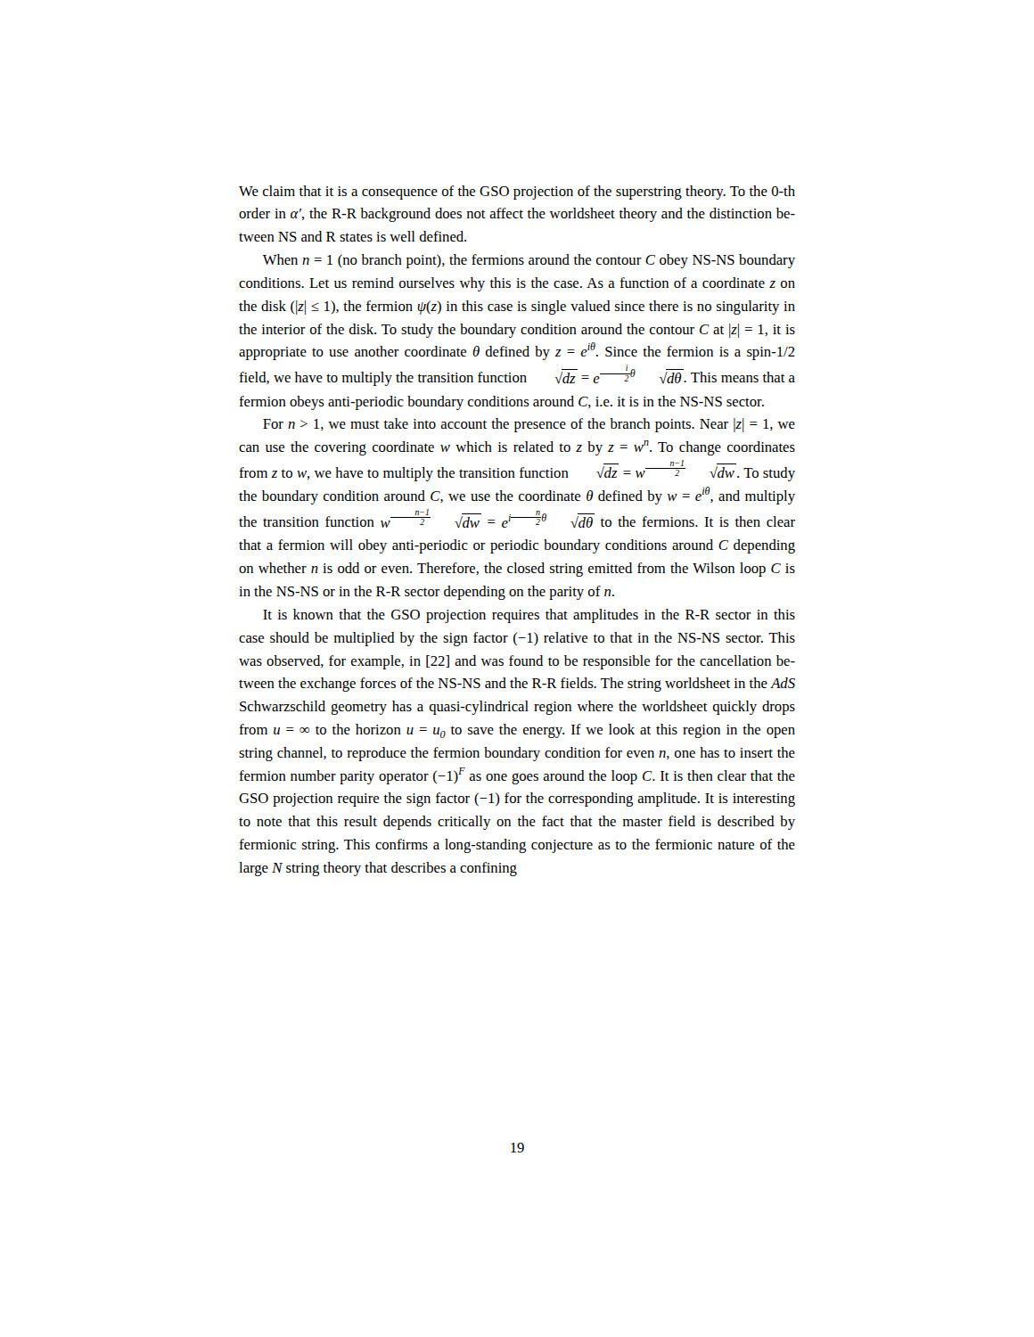We claim that it is a consequence of the GSO projection of the superstring theory. To the 0-th order in α′, the R-R background does not affect the worldsheet theory and the distinction between NS and R states is well defined.
When n = 1 (no branch point), the fermions around the contour C obey NS-NS boundary conditions. Let us remind ourselves why this is the case. As a function of a coordinate z on the disk (|z| ≤ 1), the fermion ψ(z) in this case is single valued since there is no singularity in the interior of the disk. To study the boundary condition around the contour C at |z| = 1, it is appropriate to use another coordinate θ defined by z = eiθ. Since the fermion is a spin-1/2 field, we have to multiply the transition function √dz = ei 2θ√dθ. This means that a fermion obeys anti-periodic boundary conditions around C, i.e. it is in the NS-NS sector.
For n > 1, we must take into account the presence of the branch points. Near |z| = 1, we can use the covering coordinate w which is related to z by z = wn. To change coordinates from z to w, we have to multiply the transition function √dz = wn−12√dw. To study the boundary condition around C, we use the coordinate θ defined by w = eiθ, and multiply the transition function wn−12√dw = ein 2θ√dθ to the fermions. It is then clear that a fermion will obey anti-periodic or periodic boundary conditions around C depending on whether n is odd or even. Therefore, the closed string emitted from the Wilson loop C is in the NS-NS or in the R-R sector depending on the parity of n.
It is known that the GSO projection requires that amplitudes in the R-R sector in this case should be multiplied by the sign factor (−1) relative to that in the NS-NS sector. This was observed, for example, in [22] and was found to be responsible for the cancellation between the exchange forces of the NS-NS and the R-R fields. The string worldsheet in the AdS Schwarzschild geometry has a quasi-cylindrical region where the worldsheet quickly drops from u = ∞ to the horizon u = u0 to save the energy. If we look at this region in the open string channel, to reproduce the fermion boundary condition for even n, one has to insert the fermion number parity operator (−1)F as one goes around the loop C. It is then clear that the GSO projection require the sign factor (−1) for the corresponding amplitude. It is interesting to note that this result depends critically on the fact that the master field is described by fermionic string. This confirms a long-standing conjecture as to the fermionic nature of the large N string theory that describes a confining
19